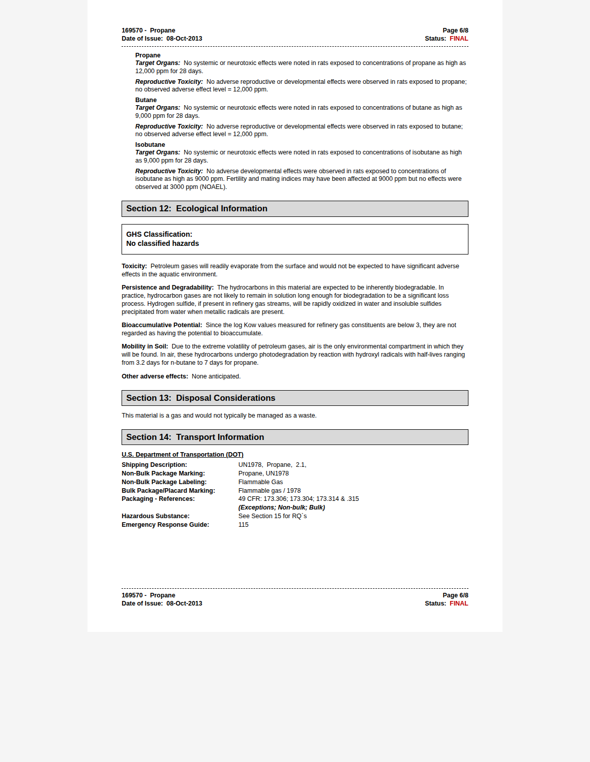169570 - Propane
Date of Issue: 08-Oct-2013
Page 6/8
Status: FINAL
Propane
Target Organs: No systemic or neurotoxic effects were noted in rats exposed to concentrations of propane as high as 12,000 ppm for 28 days.
Reproductive Toxicity: No adverse reproductive or developmental effects were observed in rats exposed to propane; no observed adverse effect level = 12,000 ppm.
Butane
Target Organs: No systemic or neurotoxic effects were noted in rats exposed to concentrations of butane as high as 9,000 ppm for 28 days.
Reproductive Toxicity: No adverse reproductive or developmental effects were observed in rats exposed to butane; no observed adverse effect level = 12,000 ppm.
Isobutane
Target Organs: No systemic or neurotoxic effects were noted in rats exposed to concentrations of isobutane as high as 9,000 ppm for 28 days.
Reproductive Toxicity: No adverse developmental effects were observed in rats exposed to concentrations of isobutane as high as 9000 ppm. Fertility and mating indices may have been affected at 9000 ppm but no effects were observed at 3000 ppm (NOAEL).
Section 12: Ecological Information
GHS Classification:
No classified hazards
Toxicity: Petroleum gases will readily evaporate from the surface and would not be expected to have significant adverse effects in the aquatic environment.
Persistence and Degradability: The hydrocarbons in this material are expected to be inherently biodegradable. In practice, hydrocarbon gases are not likely to remain in solution long enough for biodegradation to be a significant loss process. Hydrogen sulfide, if present in refinery gas streams, will be rapidly oxidized in water and insoluble sulfides precipitated from water when metallic radicals are present.
Bioaccumulative Potential: Since the log Kow values measured for refinery gas constituents are below 3, they are not regarded as having the potential to bioaccumulate.
Mobility in Soil: Due to the extreme volatility of petroleum gases, air is the only environmental compartment in which they will be found. In air, these hydrocarbons undergo photodegradation by reaction with hydroxyl radicals with half-lives ranging from 3.2 days for n-butane to 7 days for propane.
Other adverse effects: None anticipated.
Section 13: Disposal Considerations
This material is a gas and would not typically be managed as a waste.
Section 14: Transport Information
U.S. Department of Transportation (DOT)
| Shipping Description: | UN1978, Propane, 2.1, |
| Non-Bulk Package Marking: | Propane, UN1978 |
| Non-Bulk Package Labeling: | Flammable Gas |
| Bulk Package/Placard Marking: | Flammable gas / 1978 |
| Packaging - References: | 49 CFR: 173.306; 173.304; 173.314 & .315 |
| | (Exceptions; Non-bulk; Bulk) |
| Hazardous Substance: | See Section 15 for RQ`s |
| Emergency Response Guide: | 115 |
169570 - Propane
Date of Issue: 08-Oct-2013
Page 6/8
Status: FINAL